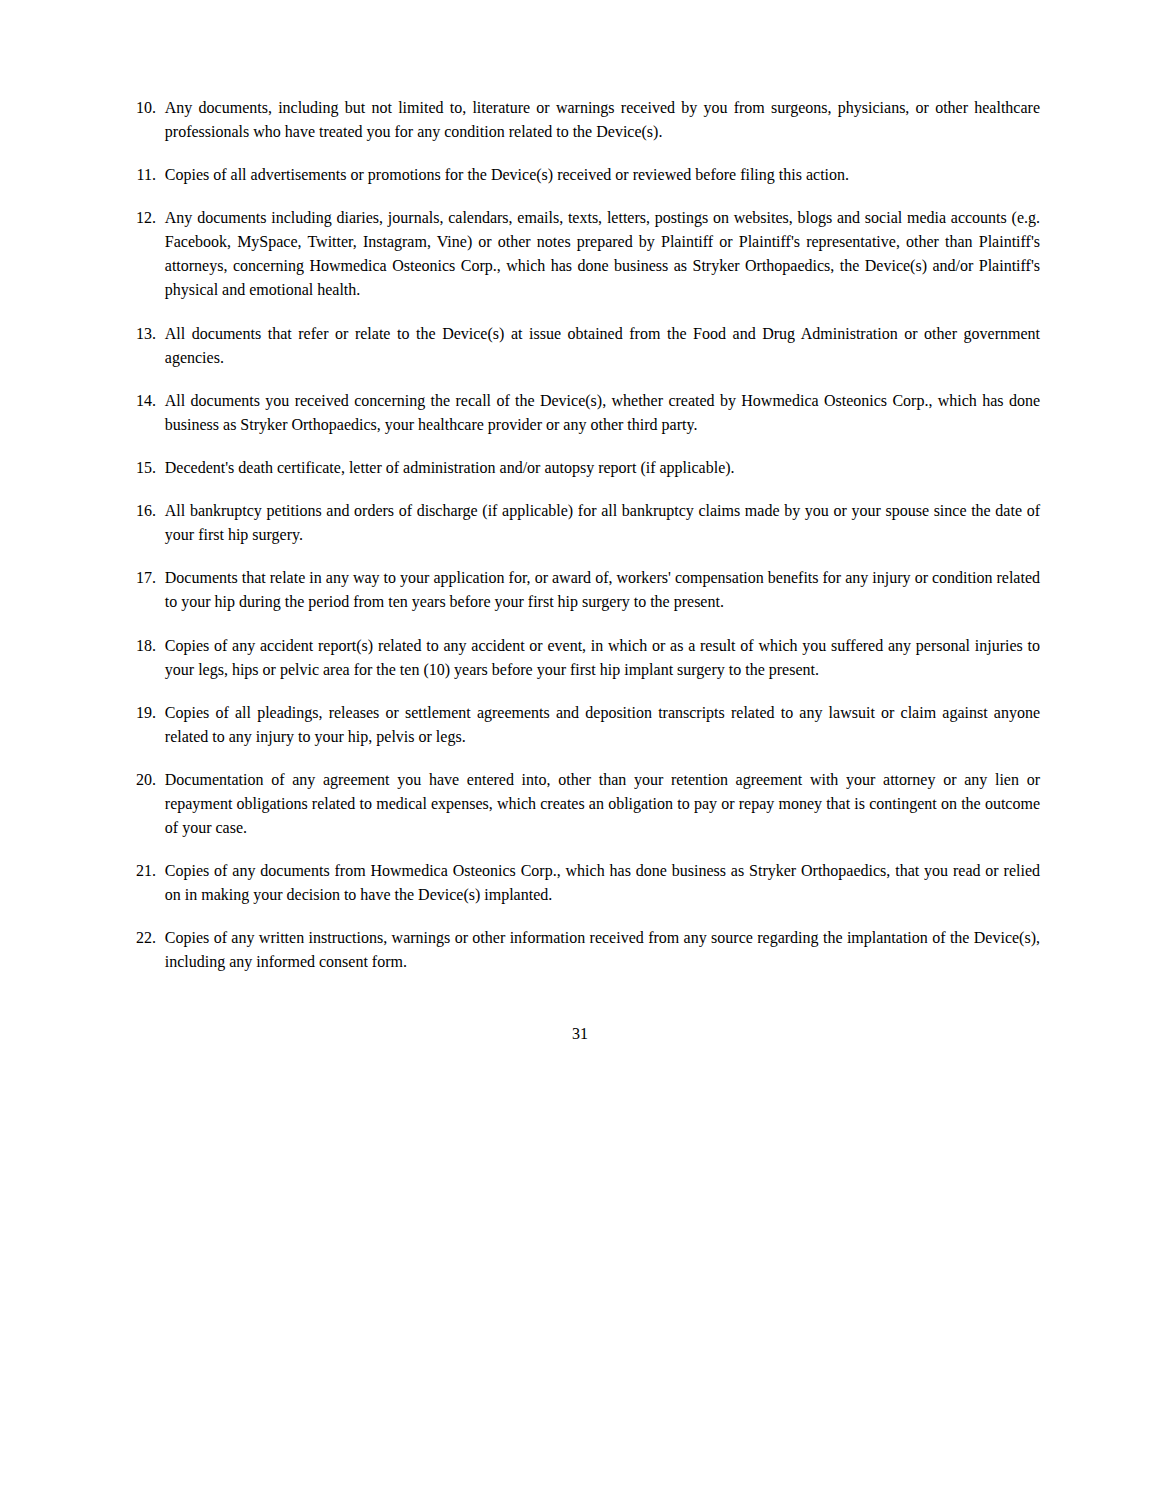Any documents, including but not limited to, literature or warnings received by you from surgeons, physicians, or other healthcare professionals who have treated you for any condition related to the Device(s).
Copies of all advertisements or promotions for the Device(s) received or reviewed before filing this action.
Any documents including diaries, journals, calendars, emails, texts, letters, postings on websites, blogs and social media accounts (e.g. Facebook, MySpace, Twitter, Instagram, Vine) or other notes prepared by Plaintiff or Plaintiff's representative, other than Plaintiff's attorneys, concerning Howmedica Osteonics Corp., which has done business as Stryker Orthopaedics, the Device(s) and/or Plaintiff's physical and emotional health.
All documents that refer or relate to the Device(s) at issue obtained from the Food and Drug Administration or other government agencies.
All documents you received concerning the recall of the Device(s), whether created by Howmedica Osteonics Corp., which has done business as Stryker Orthopaedics, your healthcare provider or any other third party.
Decedent's death certificate, letter of administration and/or autopsy report (if applicable).
All bankruptcy petitions and orders of discharge (if applicable) for all bankruptcy claims made by you or your spouse since the date of your first hip surgery.
Documents that relate in any way to your application for, or award of, workers' compensation benefits for any injury or condition related to your hip during the period from ten years before your first hip surgery to the present.
Copies of any accident report(s) related to any accident or event, in which or as a result of which you suffered any personal injuries to your legs, hips or pelvic area for the ten (10) years before your first hip implant surgery to the present.
Copies of all pleadings, releases or settlement agreements and deposition transcripts related to any lawsuit or claim against anyone related to any injury to your hip, pelvis or legs.
Documentation of any agreement you have entered into, other than your retention agreement with your attorney or any lien or repayment obligations related to medical expenses, which creates an obligation to pay or repay money that is contingent on the outcome of your case.
Copies of any documents from Howmedica Osteonics Corp., which has done business as Stryker Orthopaedics, that you read or relied on in making your decision to have the Device(s) implanted.
Copies of any written instructions, warnings or other information received from any source regarding the implantation of the Device(s), including any informed consent form.
31